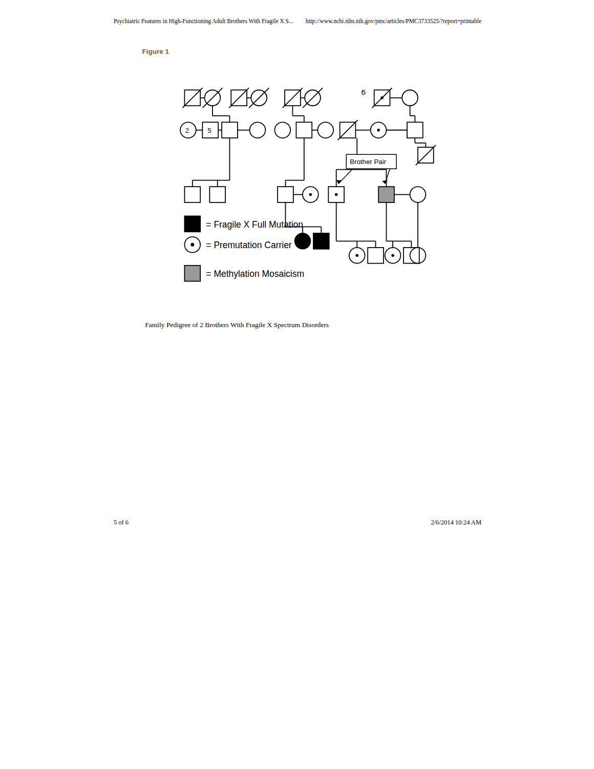Psychiatric Features in High-Functioning Adult Brothers With Fragile X S...
http://www.ncbi.nlm.nih.gov/pmc/articles/PMC3733525/?report=printable
Figure 1
6 2 5 Brother Pair = Fragile X Full Mutation = Premutation Carrier = Methylation Mosaicism
Family Pedigree of 2 Brothers With Fragile X Spectrum Disorders
5 of 6
2/6/2014 10:24 AM